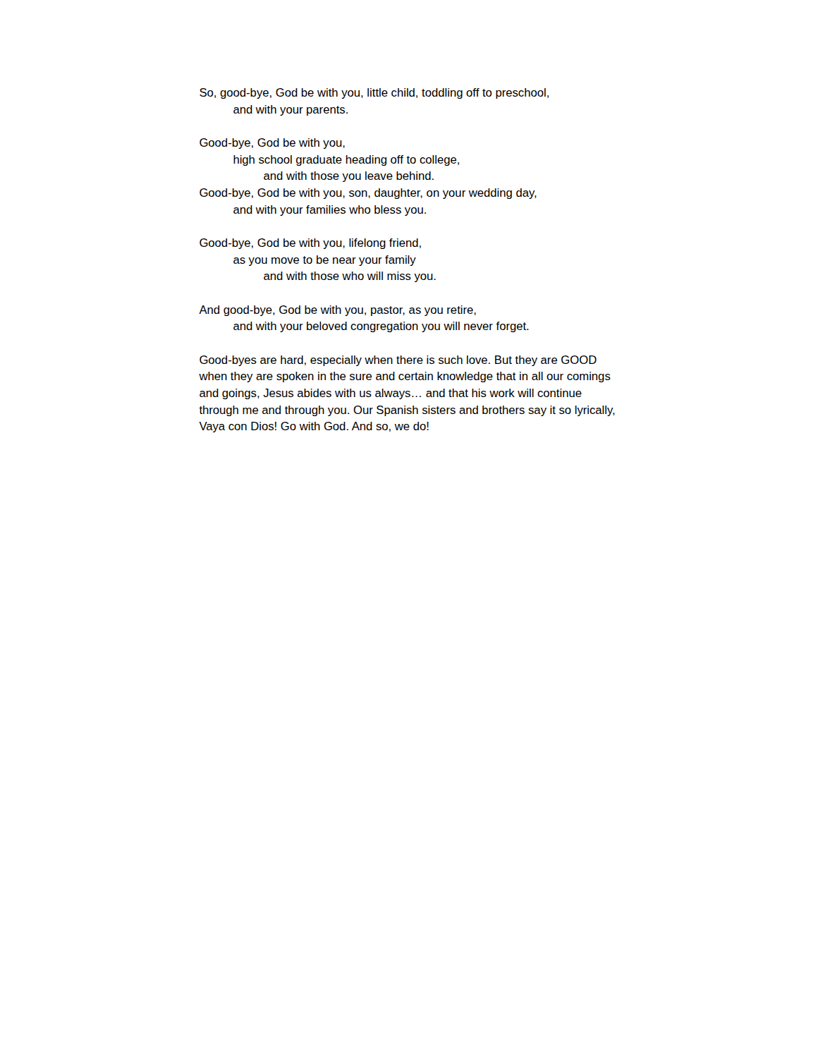So, good-bye, God be with you, little child, toddling off to preschool,
and with your parents.
Good-bye, God be with you,
high school graduate heading off to college,
and with those you leave behind.
Good-bye, God be with you, son, daughter, on your wedding day,
and with your families who bless you.
Good-bye, God be with you, lifelong friend,
as you move to be near your family
and with those who will miss you.
And good-bye, God be with you, pastor, as you retire,
and with your beloved congregation you will never forget.
Good-byes are hard, especially when there is such love. But they are GOOD when they are spoken in the sure and certain knowledge that in all our comings and goings, Jesus abides with us always… and that his work will continue through me and through you. Our Spanish sisters and brothers say it so lyrically, Vaya con Dios! Go with God. And so, we do!